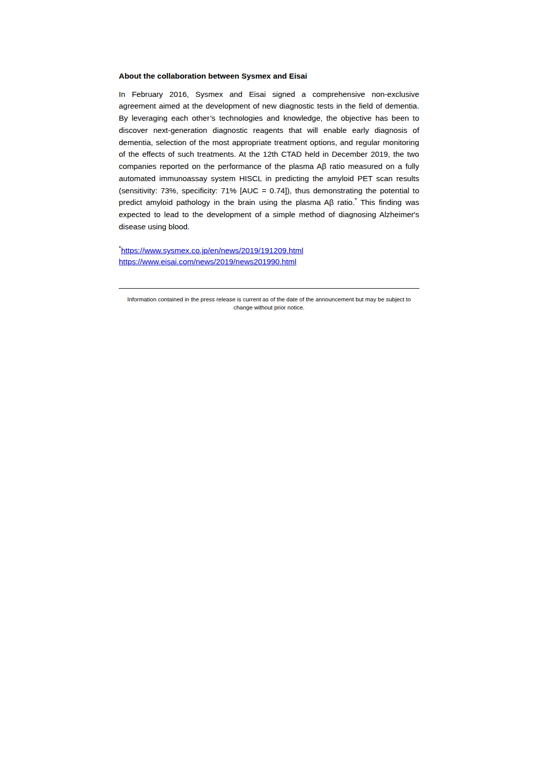About the collaboration between Sysmex and Eisai
In February 2016, Sysmex and Eisai signed a comprehensive non-exclusive agreement aimed at the development of new diagnostic tests in the field of dementia. By leveraging each other’s technologies and knowledge, the objective has been to discover next-generation diagnostic reagents that will enable early diagnosis of dementia, selection of the most appropriate treatment options, and regular monitoring of the effects of such treatments. At the 12th CTAD held in December 2019, the two companies reported on the performance of the plasma Aβ ratio measured on a fully automated immunoassay system HISCL in predicting the amyloid PET scan results (sensitivity: 73%, specificity: 71% [AUC = 0.74]), thus demonstrating the potential to predict amyloid pathology in the brain using the plasma Aβ ratio.* This finding was expected to lead to the development of a simple method of diagnosing Alzheimer's disease using blood.
*https://www.sysmex.co.jp/en/news/2019/191209.html
https://www.eisai.com/news/2019/news201990.html
Information contained in the press release is current as of the date of the announcement but may be subject to change without prior notice.